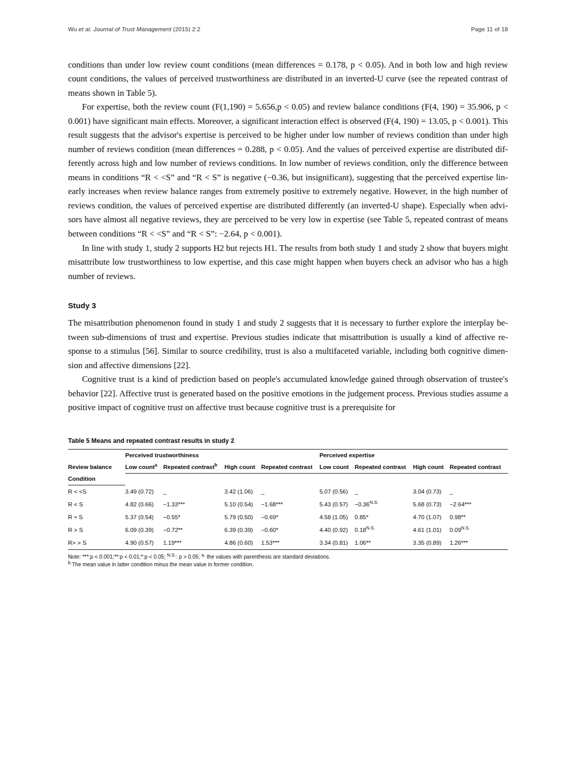Wu et al. Journal of Trust Management (2015) 2:2 Page 11 of 18
conditions than under low review count conditions (mean differences = 0.178, p < 0.05). And in both low and high review count conditions, the values of perceived trustworthiness are distributed in an inverted-U curve (see the repeated contrast of means shown in Table 5).
For expertise, both the review count (F(1,190) = 5.656,p < 0.05) and review balance conditions (F(4, 190) = 35.906, p < 0.001) have significant main effects. Moreover, a significant interaction effect is observed (F(4, 190) = 13.05, p < 0.001). This result suggests that the advisor's expertise is perceived to be higher under low number of reviews condition than under high number of reviews condition (mean differences = 0.288, p < 0.05). And the values of perceived expertise are distributed differently across high and low number of reviews conditions. In low number of reviews condition, only the difference between means in conditions “R < <S” and “R < S” is negative (−0.36, but insignificant), suggesting that the perceived expertise linearly increases when review balance ranges from extremely positive to extremely negative. However, in the high number of reviews condition, the values of perceived expertise are distributed differently (an inverted-U shape). Especially when advisors have almost all negative reviews, they are perceived to be very low in expertise (see Table 5, repeated contrast of means between conditions “R < <S” and “R < S”: −2.64, p < 0.001).
In line with study 1, study 2 supports H2 but rejects H1. The results from both study 1 and study 2 show that buyers might misattribute low trustworthiness to low expertise, and this case might happen when buyers check an advisor who has a high number of reviews.
Study 3
The misattribution phenomenon found in study 1 and study 2 suggests that it is necessary to further explore the interplay between sub-dimensions of trust and expertise. Previous studies indicate that misattribution is usually a kind of affective response to a stimulus [56]. Similar to source credibility, trust is also a multifaceted variable, including both cognitive dimension and affective dimensions [22].
Cognitive trust is a kind of prediction based on people's accumulated knowledge gained through observation of trustee's behavior [22]. Affective trust is generated based on the positive emotions in the judgement process. Previous studies assume a positive impact of cognitive trust on affective trust because cognitive trust is a prerequisite for
Table 5 Means and repeated contrast results in study 2
| Review balance | Perceived trustworthiness | Perceived expertise |
| --- | --- | --- |
| Low count a | Repeated contrast b | High count | Repeated contrast | Low count | Repeated contrast | High count | Repeated contrast |
| Condition | | | | | | | | |
| R < <S | 3.49 (0.72) | _ | 3.42 (1.06) | _ | 5.07 (0.56) | _ | 3.04 (0.73) | _ |
| R < S | 4.82 (0.66) | −1.33*** | 5.10 (0.54) | −1.68*** | 5.43 (0.57) | −0.36 N.S. | 5.68 (0.73) | −2.64*** |
| R ≈ S | 5.37 (0.54) | −0.55* | 5.79 (0.50) | −0.69* | 4.58 (1.05) | 0.85* | 4.70 (1.07) | 0.98** |
| R > S | 6.09 (0.39) | −0.72** | 6.39 (0.39) | −0.60* | 4.40 (0.92) | 0.18 N.S. | 4.61 (1.01) | 0.09 N.S. |
| R> > S | 4.90 (0.57) | 1.19*** | 4.86 (0.60) | 1.53*** | 3.34 (0.81) | 1.06** | 3.35 (0.89) | 1.26*** |
Note: ***:p < 0.001;**:p < 0.01;*:p < 0.05; N.S.: p > 0.05; a. the values with parenthesis are standard deviations.
b.The mean value in latter condition minus the mean value in former condition.